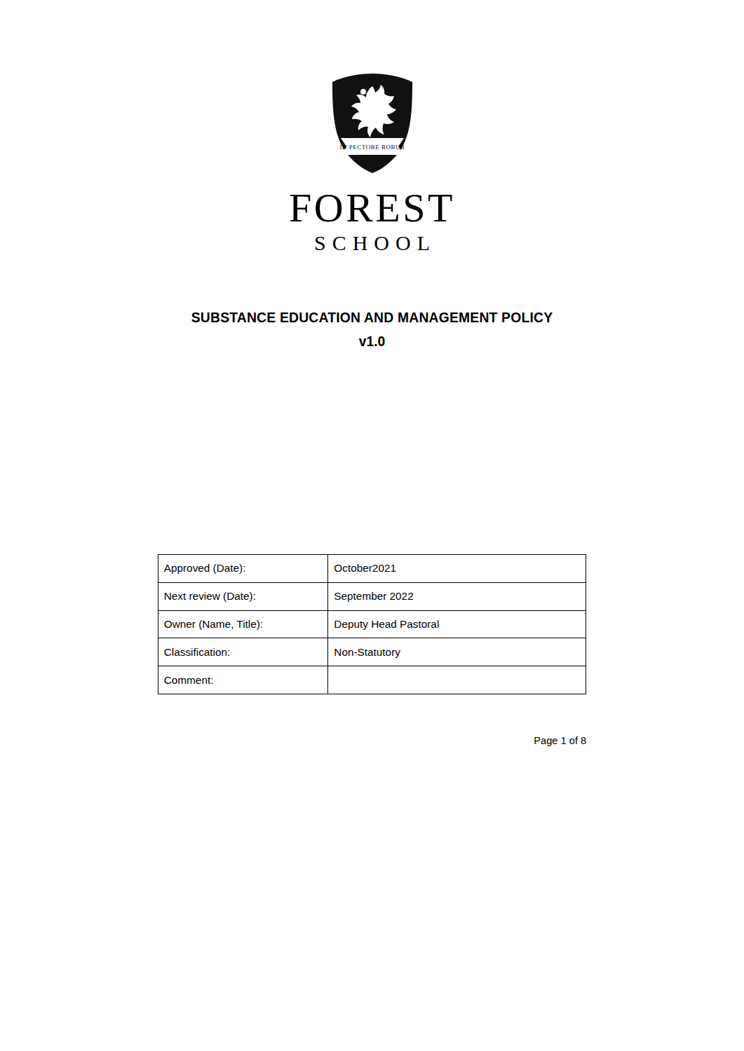IN PECTORE ROBUR
FOREST
SCHOOL
SUBSTANCE EDUCATION AND MANAGEMENT POLICY
v1.0
| Approved (Date): | October2021 |
| Next review (Date): | September 2022 |
| Owner (Name, Title): | Deputy Head Pastoral |
| Classification: | Non-Statutory |
| Comment: | |
Page 1 of 8